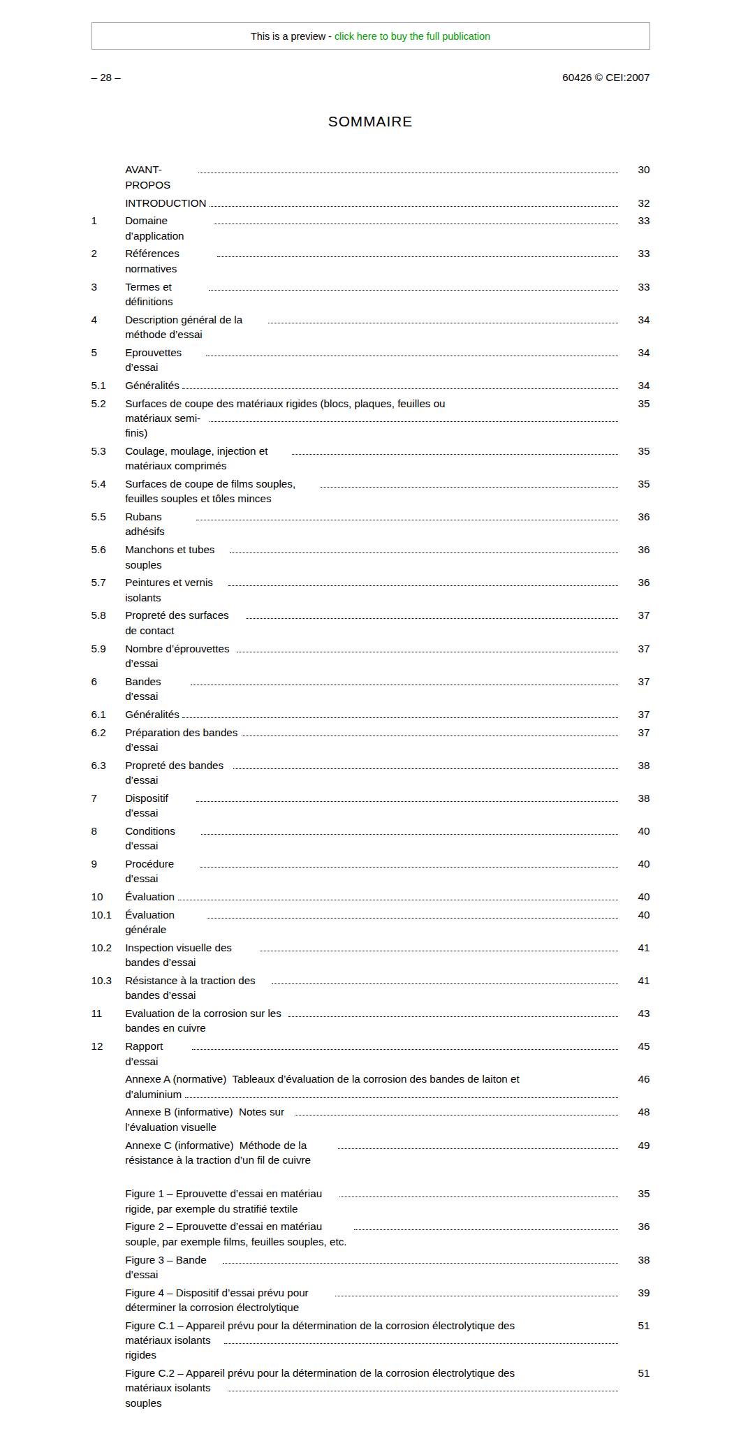This is a preview - click here to buy the full publication
– 28 – 60426 © CEI:2007
SOMMAIRE
| | AVANT-PROPOS | 30 |
| | INTRODUCTION | 32 |
| 1 | Domaine d’application | 33 |
| 2 | Références normatives | 33 |
| 3 | Termes et définitions | 33 |
| 4 | Description général de la méthode d’essai | 34 |
| 5 | Eprouvettes d’essai | 34 |
| 5.1 | Généralités | 34 |
| 5.2 | Surfaces de coupe des matériaux rigides (blocs, plaques, feuilles ou matériaux semi-finis) | 35 |
| 5.3 | Coulage, moulage, injection et matériaux comprimés | 35 |
| 5.4 | Surfaces de coupe de films souples, feuilles souples et tôles minces | 35 |
| 5.5 | Rubans adhésifs | 36 |
| 5.6 | Manchons et tubes souples | 36 |
| 5.7 | Peintures et vernis isolants | 36 |
| 5.8 | Propreté des surfaces de contact | 37 |
| 5.9 | Nombre d’éprouvettes d’essai | 37 |
| 6 | Bandes d’essai | 37 |
| 6.1 | Généralités | 37 |
| 6.2 | Préparation des bandes d’essai | 37 |
| 6.3 | Propreté des bandes d’essai | 38 |
| 7 | Dispositif d’essai | 38 |
| 8 | Conditions d’essai | 40 |
| 9 | Procédure d’essai | 40 |
| 10 | Évaluation | 40 |
| 10.1 | Évaluation générale | 40 |
| 10.2 | Inspection visuelle des bandes d’essai | 41 |
| 10.3 | Résistance à la traction des bandes d’essai | 41 |
| 11 | Evaluation de la corrosion sur les bandes en cuivre | 43 |
| 12 | Rapport d’essai | 45 |
| | Annexe A (normative) Tableaux d’évaluation de la corrosion des bandes de laiton et d’aluminium | 46 |
| | Annexe B (informative) Notes sur l’évaluation visuelle | 48 |
| | Annexe C (informative) Méthode de la résistance à la traction d’un fil de cuivre | 49 |
| | Figure 1 – Eprouvette d’essai en matériau rigide, par exemple du stratifié textile | 35 |
| | Figure 2 – Eprouvette d’essai en matériau souple, par exemple films, feuilles souples, etc. | 36 |
| | Figure 3 – Bande d’essai | 38 |
| | Figure 4 – Dispositif d’essai prévu pour déterminer la corrosion électrolytique | 39 |
| | Figure C.1 – Appareil prévu pour la détermination de la corrosion électrolytique des matériaux isolants rigides | 51 |
| | Figure C.2 – Appareil prévu pour la détermination de la corrosion électrolytique des matériaux isolants souples | 51 |